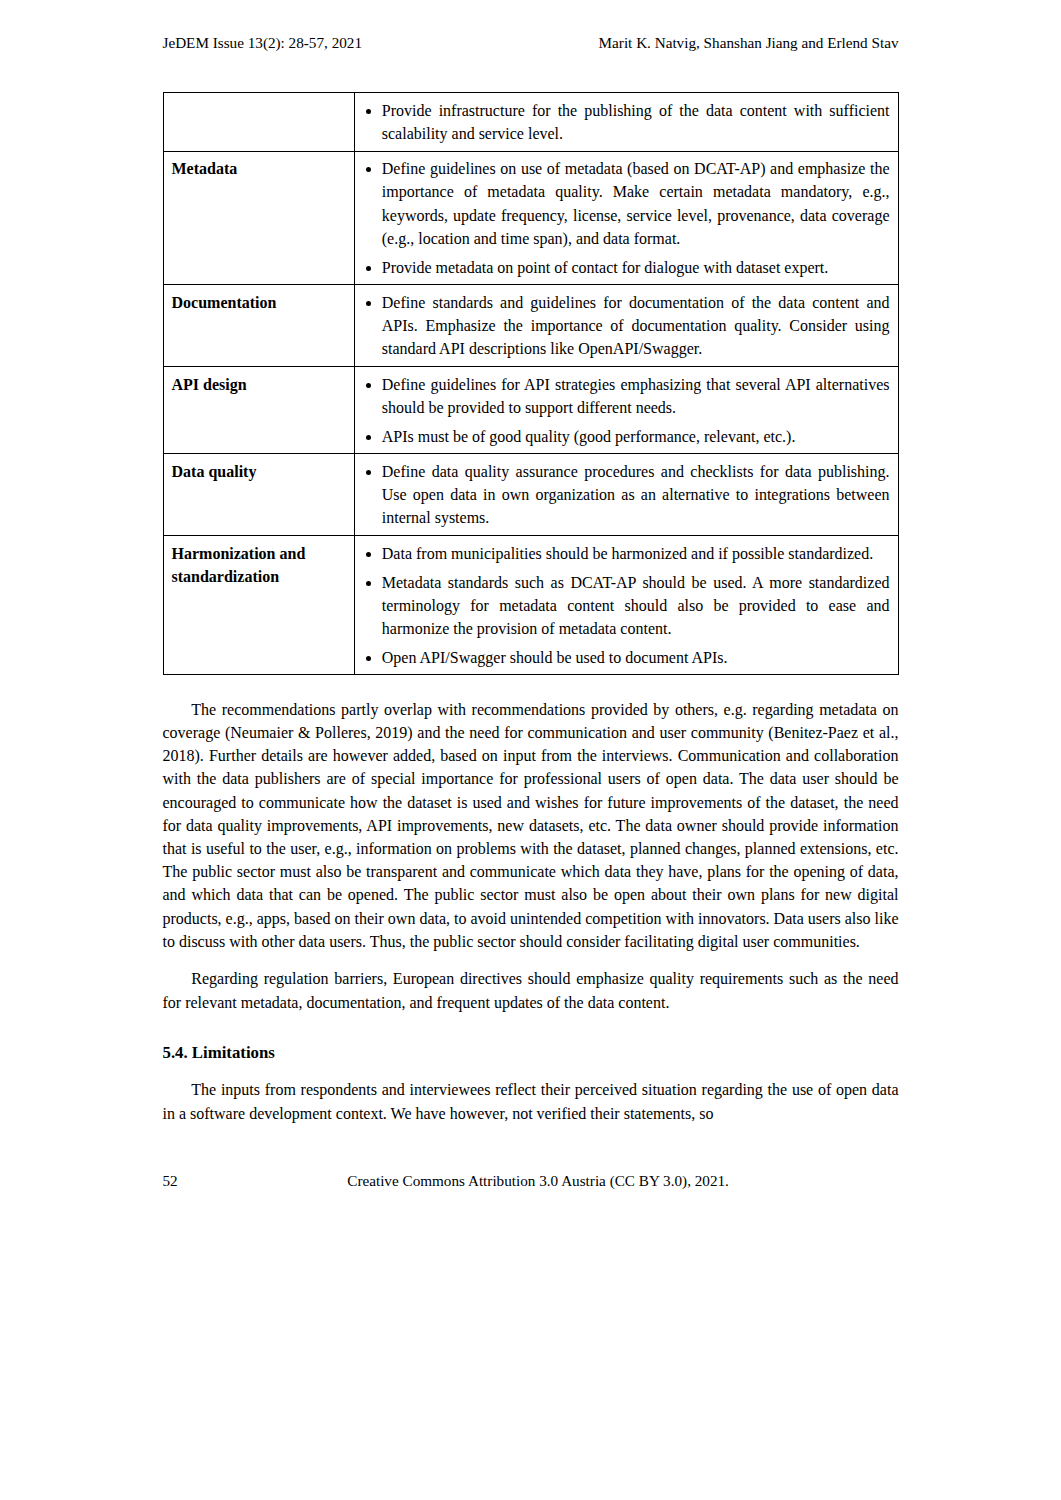JeDEM Issue 13(2): 28-57, 2021 Marit K. Natvig, Shanshan Jiang and Erlend Stav
| | Provide infrastructure for the publishing of the data content with sufficient scalability and service level. |
| Metadata | Define guidelines on use of metadata (based on DCAT-AP) and emphasize the importance of metadata quality. Make certain metadata mandatory, e.g., keywords, update frequency, license, service level, provenance, data coverage (e.g., location and time span), and data format. Provide metadata on point of contact for dialogue with dataset expert. |
| Documentation | Define standards and guidelines for documentation of the data content and APIs. Emphasize the importance of documentation quality. Consider using standard API descriptions like OpenAPI/Swagger. |
| API design | Define guidelines for API strategies emphasizing that several API alternatives should be provided to support different needs. APIs must be of good quality (good performance, relevant, etc.). |
| Data quality | Define data quality assurance procedures and checklists for data publishing. Use open data in own organization as an alternative to integrations between internal systems. |
| Harmonization and standardization | Data from municipalities should be harmonized and if possible standardized. Metadata standards such as DCAT-AP should be used. A more standardized terminology for metadata content should also be provided to ease and harmonize the provision of metadata content. Open API/Swagger should be used to document APIs. |
The recommendations partly overlap with recommendations provided by others, e.g. regarding metadata on coverage (Neumaier & Polleres, 2019) and the need for communication and user community (Benitez-Paez et al., 2018). Further details are however added, based on input from the interviews. Communication and collaboration with the data publishers are of special importance for professional users of open data. The data user should be encouraged to communicate how the dataset is used and wishes for future improvements of the dataset, the need for data quality improvements, API improvements, new datasets, etc. The data owner should provide information that is useful to the user, e.g., information on problems with the dataset, planned changes, planned extensions, etc. The public sector must also be transparent and communicate which data they have, plans for the opening of data, and which data that can be opened. The public sector must also be open about their own plans for new digital products, e.g., apps, based on their own data, to avoid unintended competition with innovators. Data users also like to discuss with other data users. Thus, the public sector should consider facilitating digital user communities.
Regarding regulation barriers, European directives should emphasize quality requirements such as the need for relevant metadata, documentation, and frequent updates of the data content.
5.4. Limitations
The inputs from respondents and interviewees reflect their perceived situation regarding the use of open data in a software development context. We have however, not verified their statements, so
52 Creative Commons Attribution 3.0 Austria (CC BY 3.0), 2021.